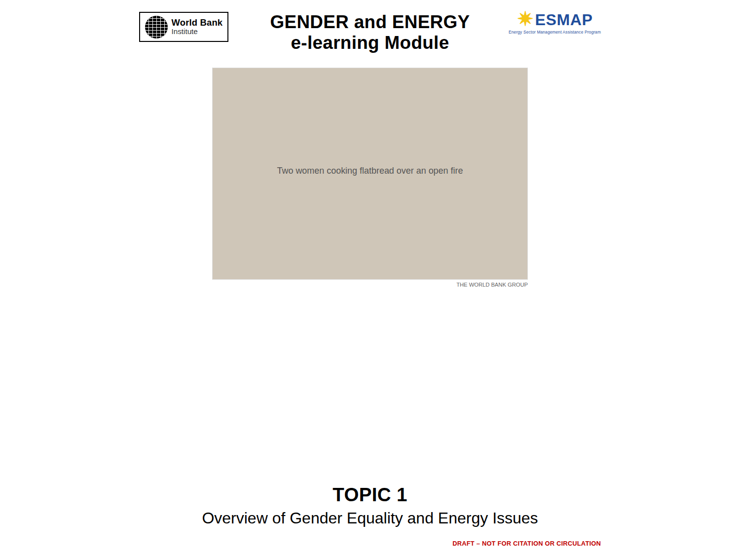World Bank
Institute
GENDER and ENERGY
e-learning Module
✷ESMAP
Energy Sector Management Assistance Program
THE WORLD BANK GROUP
TOPIC 1
Overview of Gender Equality and Energy Issues
DRAFT – NOT FOR CITATION OR CIRCULATION